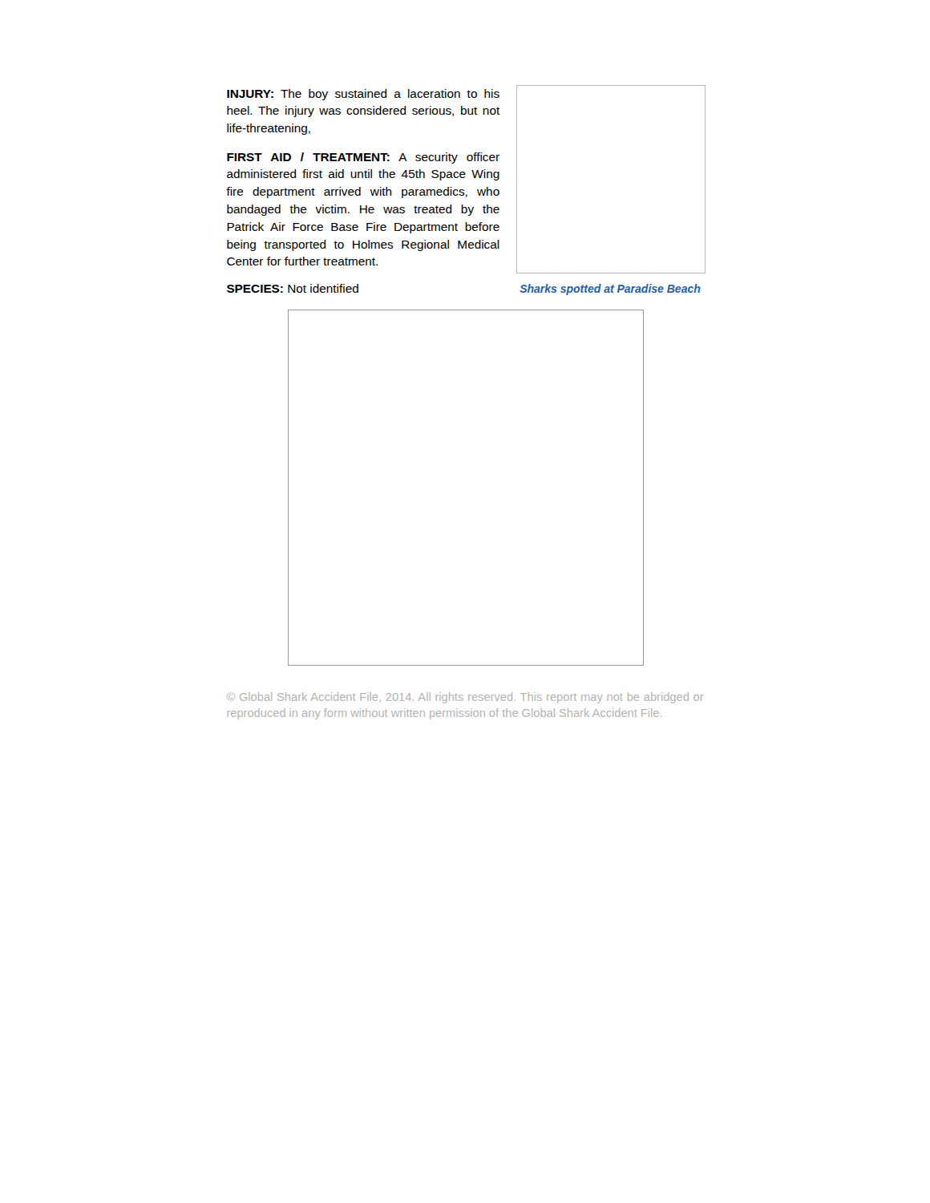INJURY: The boy sustained a laceration to his heel. The injury was considered serious, but not life-threatening,
FIRST AID / TREATMENT: A security officer administered first aid until the 45th Space Wing fire department arrived with paramedics, who bandaged the victim. He was treated by the Patrick Air Force Base Fire Department before being transported to Holmes Regional Medical Center for further treatment.
SPECIES: Not identified
Sharks spotted at Paradise Beach
© Global Shark Accident File, 2014. All rights reserved. This report may not be abridged or reproduced in any form without written permission of the Global Shark Accident File.